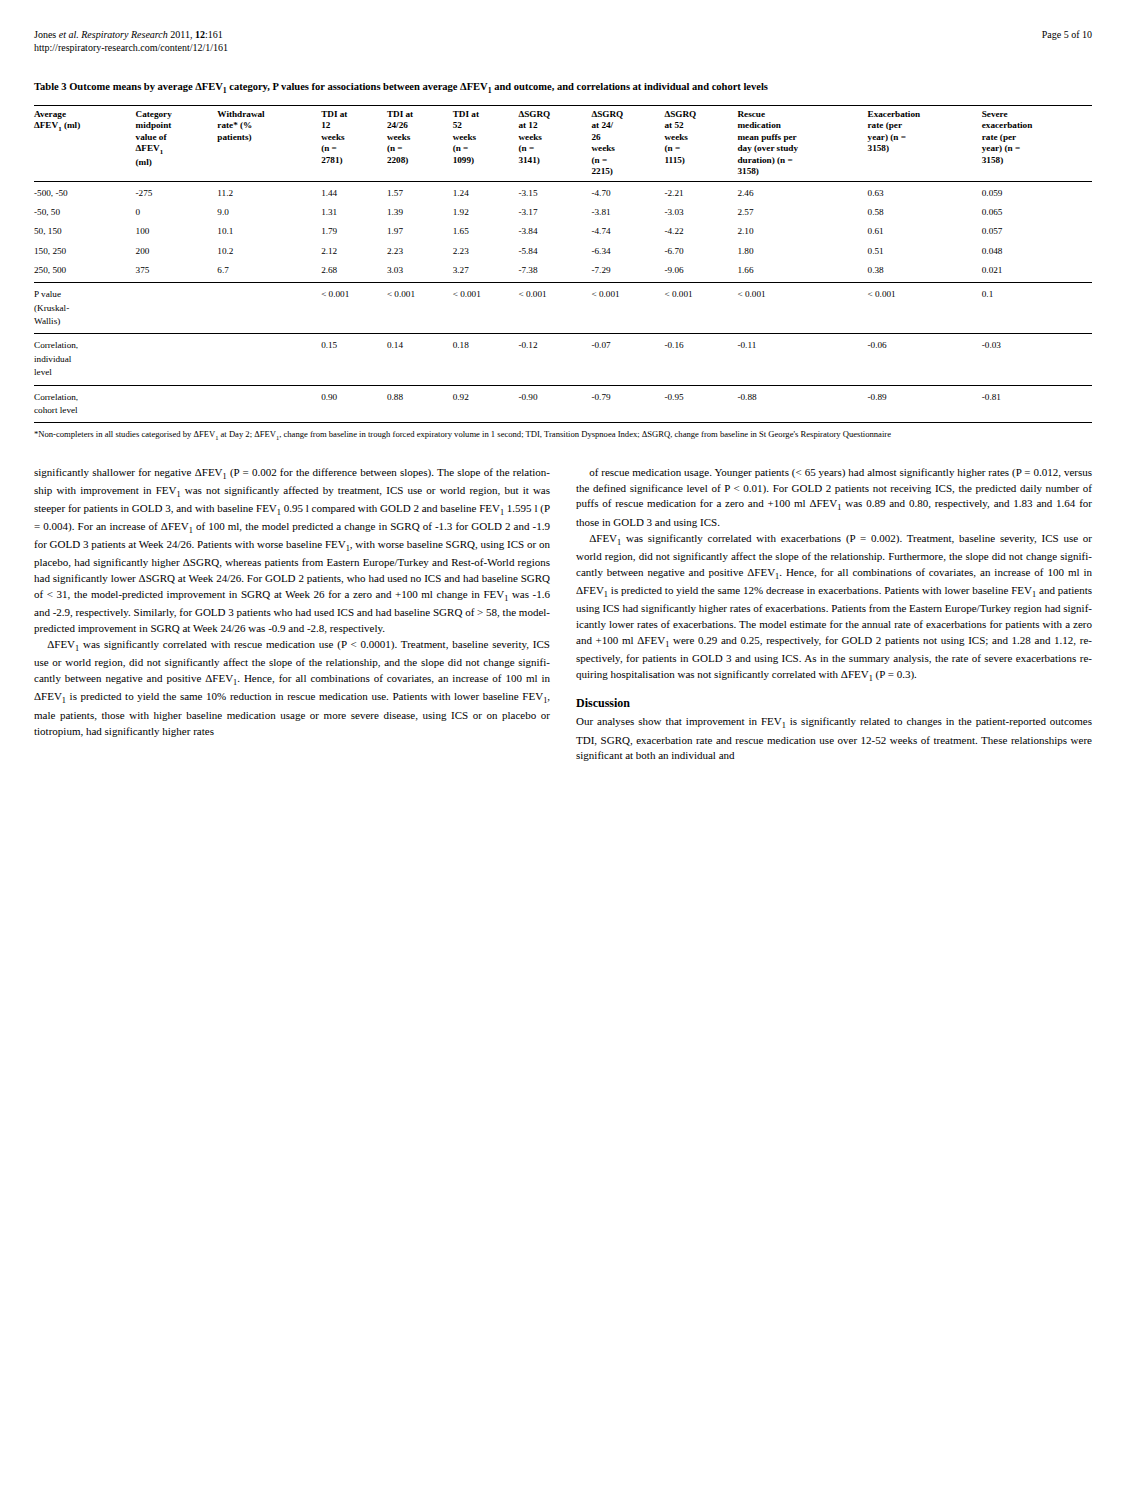Jones et al. Respiratory Research 2011, 12:161
http://respiratory-research.com/content/12/1/161
Page 5 of 10
Table 3 Outcome means by average ΔFEV1 category, P values for associations between average ΔFEV1 and outcome, and correlations at individual and cohort levels
| Average ΔFEV 1 (ml) | Category midpoint value of ΔFEV 1 (ml) | Withdrawal rate* (% patients) | TDI at 12 weeks (n = 2781) | TDI at 24/26 weeks (n = 2208) | TDI at 52 weeks (n = 1099) | ΔSGRQ at 12 weeks (n = 3141) | ΔSGRQ at 24/ 26 weeks (n = 2215) | ΔSGRQ at 52 weeks (n = 1115) | Rescue medication mean puffs per day (over study duration) (n = 3158) | Exacerbation rate (per year) (n = 3158) | Severe exacerbation rate (per year) (n = 3158) |
| --- | --- | --- | --- | --- | --- | --- | --- | --- | --- | --- | --- |
| -500, -50 | -275 | 11.2 | 1.44 | 1.57 | 1.24 | -3.15 | -4.70 | -2.21 | 2.46 | 0.63 | 0.059 |
| -50, 50 | 0 | 9.0 | 1.31 | 1.39 | 1.92 | -3.17 | -3.81 | -3.03 | 2.57 | 0.58 | 0.065 |
| 50, 150 | 100 | 10.1 | 1.79 | 1.97 | 1.65 | -3.84 | -4.74 | -4.22 | 2.10 | 0.61 | 0.057 |
| 150, 250 | 200 | 10.2 | 2.12 | 2.23 | 2.23 | -5.84 | -6.34 | -6.70 | 1.80 | 0.51 | 0.048 |
| 250, 500 | 375 | 6.7 | 2.68 | 3.03 | 3.27 | -7.38 | -7.29 | -9.06 | 1.66 | 0.38 | 0.021 |
| P value (Kruskal- Wallis) | | | < 0.001 | < 0.001 | < 0.001 | < 0.001 | < 0.001 | < 0.001 | < 0.001 | < 0.001 | 0.1 |
| Correlation, individual level | | | 0.15 | 0.14 | 0.18 | -0.12 | -0.07 | -0.16 | -0.11 | -0.06 | -0.03 |
| Correlation, cohort level | | | 0.90 | 0.88 | 0.92 | -0.90 | -0.79 | -0.95 | -0.88 | -0.89 | -0.81 |
*Non-completers in all studies categorised by ΔFEV1 at Day 2; ΔFEV1, change from baseline in trough forced expiratory volume in 1 second; TDI, Transition Dyspnoea Index; ΔSGRQ, change from baseline in St George's Respiratory Questionnaire
significantly shallower for negative ΔFEV1 (P = 0.002 for the difference between slopes). The slope of the relationship with improvement in FEV1 was not significantly affected by treatment, ICS use or world region, but it was steeper for patients in GOLD 3, and with baseline FEV1 0.95 l compared with GOLD 2 and baseline FEV1 1.595 l (P = 0.004). For an increase of ΔFEV1 of 100 ml, the model predicted a change in SGRQ of -1.3 for GOLD 2 and -1.9 for GOLD 3 patients at Week 24/26. Patients with worse baseline FEV1, with worse baseline SGRQ, using ICS or on placebo, had significantly higher ΔSGRQ, whereas patients from Eastern Europe/Turkey and Rest-of-World regions had significantly lower ΔSGRQ at Week 24/26. For GOLD 2 patients, who had used no ICS and had baseline SGRQ of < 31, the model-predicted improvement in SGRQ at Week 26 for a zero and +100 ml change in FEV1 was -1.6 and -2.9, respectively. Similarly, for GOLD 3 patients who had used ICS and had baseline SGRQ of > 58, the model-predicted improvement in SGRQ at Week 24/26 was -0.9 and -2.8, respectively.
ΔFEV1 was significantly correlated with rescue medication use (P < 0.0001). Treatment, baseline severity, ICS use or world region, did not significantly affect the slope of the relationship, and the slope did not change significantly between negative and positive ΔFEV1. Hence, for all combinations of covariates, an increase of 100 ml in ΔFEV1 is predicted to yield the same 10% reduction in rescue medication use. Patients with lower baseline FEV1, male patients, those with higher baseline medication usage or more severe disease, using ICS or on placebo or tiotropium, had significantly higher rates
of rescue medication usage. Younger patients (< 65 years) had almost significantly higher rates (P = 0.012, versus the defined significance level of P < 0.01). For GOLD 2 patients not receiving ICS, the predicted daily number of puffs of rescue medication for a zero and +100 ml ΔFEV1 was 0.89 and 0.80, respectively, and 1.83 and 1.64 for those in GOLD 3 and using ICS.
ΔFEV1 was significantly correlated with exacerbations (P = 0.002). Treatment, baseline severity, ICS use or world region, did not significantly affect the slope of the relationship. Furthermore, the slope did not change significantly between negative and positive ΔFEV1. Hence, for all combinations of covariates, an increase of 100 ml in ΔFEV1 is predicted to yield the same 12% decrease in exacerbations. Patients with lower baseline FEV1 and patients using ICS had significantly higher rates of exacerbations. Patients from the Eastern Europe/Turkey region had significantly lower rates of exacerbations. The model estimate for the annual rate of exacerbations for patients with a zero and +100 ml ΔFEV1 were 0.29 and 0.25, respectively, for GOLD 2 patients not using ICS; and 1.28 and 1.12, respectively, for patients in GOLD 3 and using ICS. As in the summary analysis, the rate of severe exacerbations requiring hospitalisation was not significantly correlated with ΔFEV1 (P = 0.3).
Discussion
Our analyses show that improvement in FEV1 is significantly related to changes in the patient-reported outcomes TDI, SGRQ, exacerbation rate and rescue medication use over 12-52 weeks of treatment. These relationships were significant at both an individual and